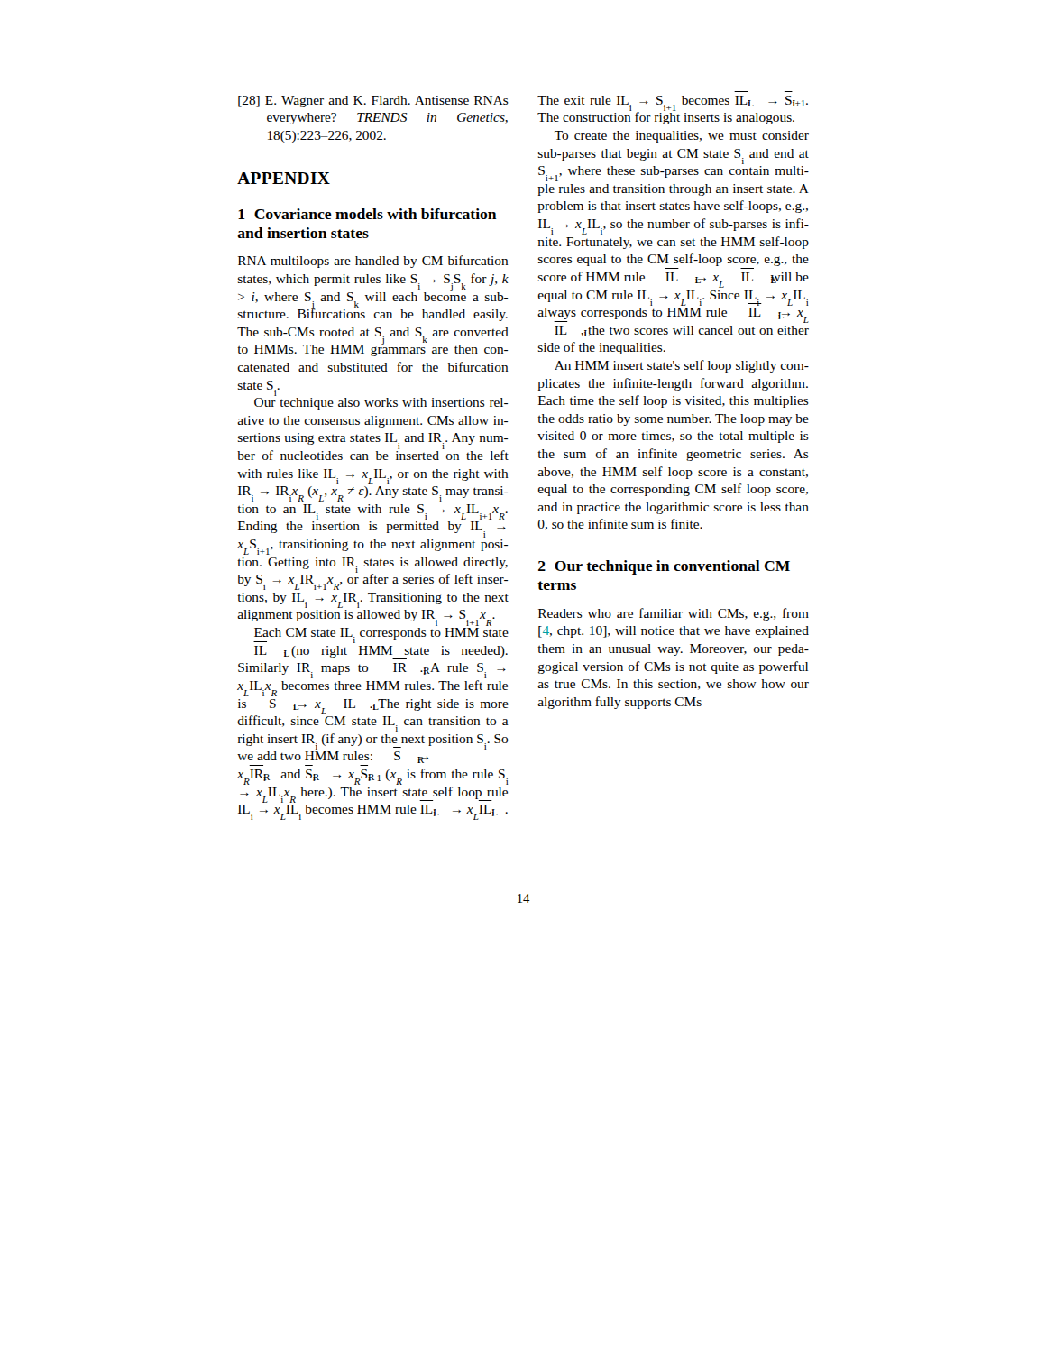[28] E. Wagner and K. Flardh. Antisense RNAs everywhere? TRENDS in Genetics, 18(5):223–226, 2002.
APPENDIX
1 Covariance models with bifurcation and insertion states
RNA multiloops are handled by CM bifurcation states, which permit rules like Si → SjSk for j, k > i, where Sj and Sk will each become a substructure. Bifurcations can be handled easily. The sub-CMs rooted at Sj and Sk are converted to HMMs. The HMM grammars are then concatenated and substituted for the bifurcation state Si.
Our technique also works with insertions relative to the consensus alignment. CMs allow insertions using extra states ILi and IRi. Any number of nucleotides can be inserted on the left with rules like ILi → xLILi, or on the right with IRi → IRixR (xL, xR ≠ ε). Any state Si may transition to an ILi state with rule Si → xLILi+1xR. Ending the insertion is permitted by ILi → xLSi+1, transitioning to the next alignment position. Getting into IRi states is allowed directly, by Si → xLIRi+1xR, or after a series of left insertions, by ILi → xLIRi. Transitioning to the next alignment position is allowed by IRi → Si+1xR.
Each CM state ILi corresponds to HMM state IL Li (no right HMM state is needed). Similarly IRi maps to IR Ri. A rule Si → xLILixR becomes three HMM rules. The left rule is SLi → xL IL Li. The right side is more difficult, since CM state ILi can transition to a right insert IRi (if any) or the next position Si. So we add two HMM rules: SRi →
xR IR Ri and SRi → xR SRi−1 (xR is from the rule Si → xLILixR here.). The insert state self loop rule ILi → xLILi becomes HMM rule IL Li → xL IL Li. The exit rule ILi → Si+1 becomes IL Li → SLi+1. The construction for right inserts is analogous.
To create the inequalities, we must consider sub-parses that begin at CM state Si and end at Si+1, where these sub-parses can contain multiple rules and transition through an insert state. A problem is that insert states have self-loops, e.g., ILi → xLILi, so the number of sub-parses is infinite. Fortunately, we can set the HMM self-loop scores equal to the CM self-loop score, e.g., the score of HMM rule IL Li → xL IL Li will be equal to CM rule ILi → xLILi. Since ILi → xLILi always corresponds to HMM rule IL Li → xL IL Li, the two scores will cancel out on either side of the inequalities.
An HMM insert state's self loop slightly complicates the infinite-length forward algorithm. Each time the self loop is visited, this multiplies the odds ratio by some number. The loop may be visited 0 or more times, so the total multiple is the sum of an infinite geometric series. As above, the HMM self loop score is a constant, equal to the corresponding CM self loop score, and in practice the logarithmic score is less than 0, so the infinite sum is finite.
2 Our technique in conventional CM terms
Readers who are familiar with CMs, e.g., from [4, chpt. 10], will notice that we have explained them in an unusual way. Moreover, our pedagogical version of CMs is not quite as powerful as true CMs. In this section, we show how our algorithm fully supports CMs
14